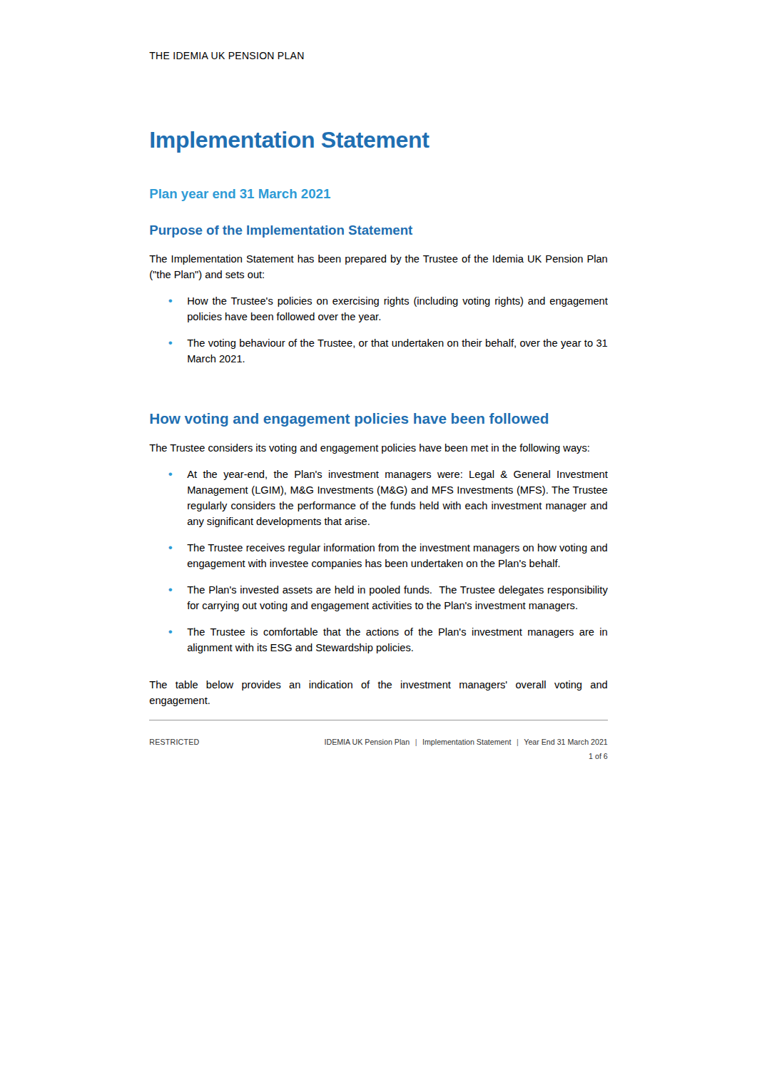THE IDEMIA UK PENSION PLAN
Implementation Statement
Plan year end 31 March 2021
Purpose of the Implementation Statement
The Implementation Statement has been prepared by the Trustee of the Idemia UK Pension Plan ("the Plan") and sets out:
How the Trustee's policies on exercising rights (including voting rights) and engagement policies have been followed over the year.
The voting behaviour of the Trustee, or that undertaken on their behalf, over the year to 31 March 2021.
How voting and engagement policies have been followed
The Trustee considers its voting and engagement policies have been met in the following ways:
At the year-end, the Plan's investment managers were: Legal & General Investment Management (LGIM), M&G Investments (M&G) and MFS Investments (MFS). The Trustee regularly considers the performance of the funds held with each investment manager and any significant developments that arise.
The Trustee receives regular information from the investment managers on how voting and engagement with investee companies has been undertaken on the Plan's behalf.
The Plan's invested assets are held in pooled funds. The Trustee delegates responsibility for carrying out voting and engagement activities to the Plan's investment managers.
The Trustee is comfortable that the actions of the Plan's investment managers are in alignment with its ESG and Stewardship policies.
The table below provides an indication of the investment managers' overall voting and engagement.
RESTRICTED
IDEMIA UK Pension Plan|Implementation Statement|Year End 31 March 2021
1 of 6